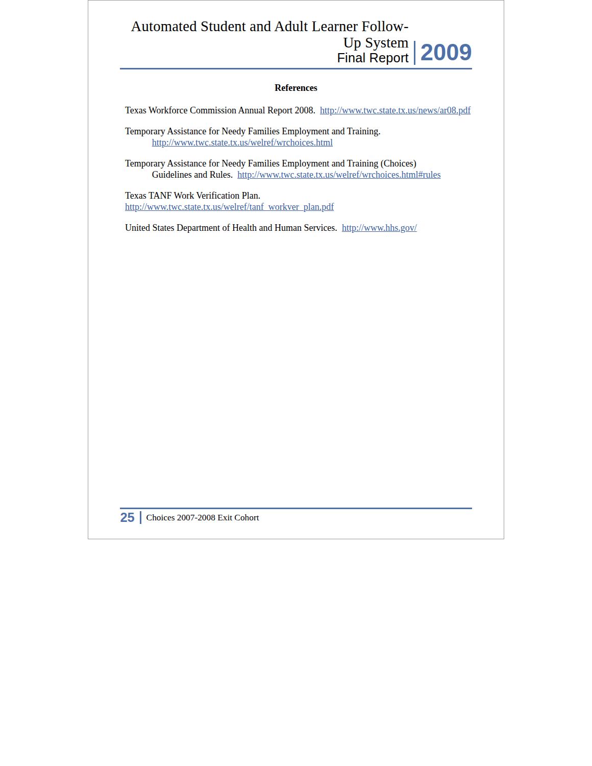Automated Student and Adult Learner Follow-Up System
Final Report
2009
References
Texas Workforce Commission Annual Report 2008. http://www.twc.state.tx.us/news/ar08.pdf
Temporary Assistance for Needy Families Employment and Training. http://www.twc.state.tx.us/welref/wrchoices.html
Temporary Assistance for Needy Families Employment and Training (Choices) Guidelines and Rules. http://www.twc.state.tx.us/welref/wrchoices.html#rules
Texas TANF Work Verification Plan. http://www.twc.state.tx.us/welref/tanf_workver_plan.pdf
United States Department of Health and Human Services. http://www.hhs.gov/
25
Choices 2007-2008 Exit Cohort